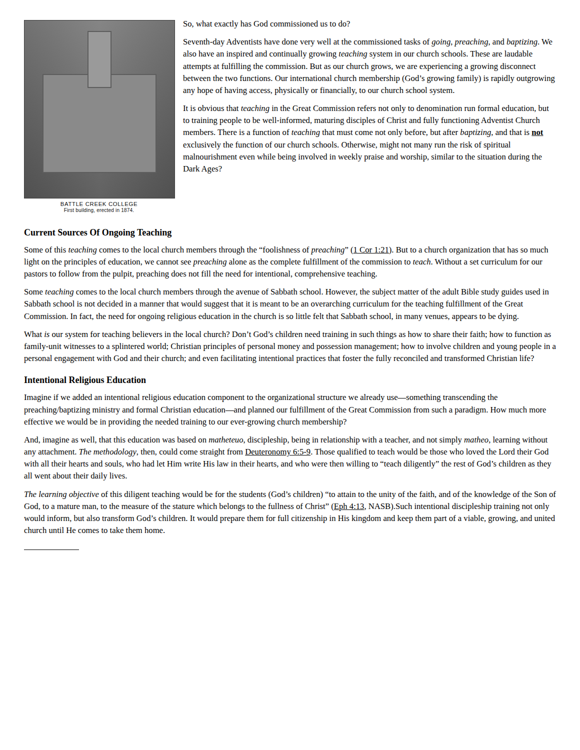BATTLE CREEK COLLEGE First building, erected in 1874.
So, what exactly has God commissioned us to do?
Seventh-day Adventists have done very well at the commissioned tasks of going, preaching, and baptizing. We also have an inspired and continually growing teaching system in our church schools. These are laudable attempts at fulfilling the commission. But as our church grows, we are experiencing a growing disconnect between the two functions. Our international church membership (God’s growing family) is rapidly outgrowing any hope of having access, physically or financially, to our church school system.
It is obvious that teaching in the Great Commission refers not only to denomination run formal education, but to training people to be well-informed, maturing disciples of Christ and fully functioning Adventist Church members. There is a function of teaching that must come not only before, but after baptizing, and that is not exclusively the function of our church schools. Otherwise, might not many run the risk of spiritual malnourishment even while being involved in weekly praise and worship, similar to the situation during the Dark Ages?
Current Sources Of Ongoing Teaching
Some of this teaching comes to the local church members through the “foolishness of preaching” (1 Cor 1:21). But to a church organization that has so much light on the principles of education, we cannot see preaching alone as the complete fulfillment of the commission to teach. Without a set curriculum for our pastors to follow from the pulpit, preaching does not fill the need for intentional, comprehensive teaching.
Some teaching comes to the local church members through the avenue of Sabbath school. However, the subject matter of the adult Bible study guides used in Sabbath school is not decided in a manner that would suggest that it is meant to be an overarching curriculum for the teaching fulfillment of the Great Commission. In fact, the need for ongoing religious education in the church is so little felt that Sabbath school, in many venues, appears to be dying.
What is our system for teaching believers in the local church? Don’t God’s children need training in such things as how to share their faith; how to function as family-unit witnesses to a splintered world; Christian principles of personal money and possession management; how to involve children and young people in a personal engagement with God and their church; and even facilitating intentional practices that foster the fully reconciled and transformed Christian life?
Intentional Religious Education
Imagine if we added an intentional religious education component to the organizational structure we already use—something transcending the preaching/baptizing ministry and formal Christian education—and planned our fulfillment of the Great Commission from such a paradigm. How much more effective we would be in providing the needed training to our ever-growing church membership?
And, imagine as well, that this education was based on matheteuo, discipleship, being in relationship with a teacher, and not simply matheo, learning without any attachment. The methodology, then, could come straight from Deuteronomy 6:5-9. Those qualified to teach would be those who loved the Lord their God with all their hearts and souls, who had let Him write His law in their hearts, and who were then willing to “teach diligently” the rest of God’s children as they all went about their daily lives.
The learning objective of this diligent teaching would be for the students (God’s children) “to attain to the unity of the faith, and of the knowledge of the Son of God, to a mature man, to the measure of the stature which belongs to the fullness of Christ” (Eph 4:13, NASB).Such intentional discipleship training not only would inform, but also transform God’s children. It would prepare them for full citizenship in His kingdom and keep them part of a viable, growing, and united church until He comes to take them home.